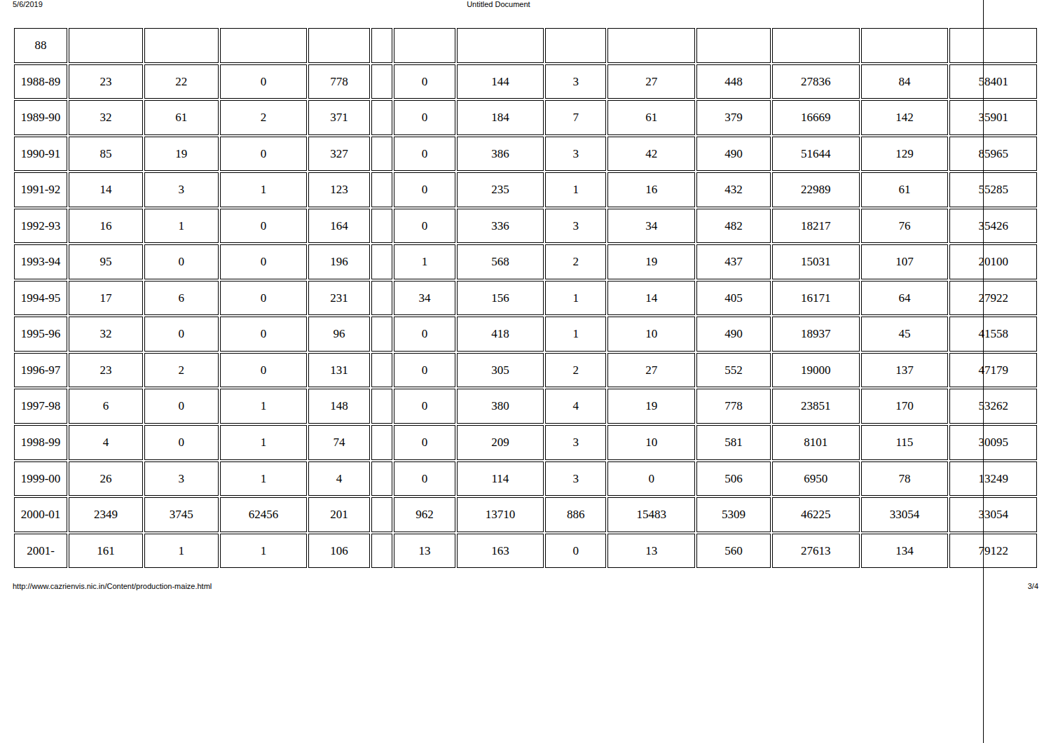5/6/2019
Untitled Document
| 88 | | | | | | | | | | | | | |
| 1988-89 | 23 | 22 | 0 | 778 | | 0 | 144 | 3 | 27 | 448 | 27836 | 84 | 58401 |
| 1989-90 | 32 | 61 | 2 | 371 | | 0 | 184 | 7 | 61 | 379 | 16669 | 142 | 35901 |
| 1990-91 | 85 | 19 | 0 | 327 | | 0 | 386 | 3 | 42 | 490 | 51644 | 129 | 85965 |
| 1991-92 | 14 | 3 | 1 | 123 | | 0 | 235 | 1 | 16 | 432 | 22989 | 61 | 55285 |
| 1992-93 | 16 | 1 | 0 | 164 | | 0 | 336 | 3 | 34 | 482 | 18217 | 76 | 35426 |
| 1993-94 | 95 | 0 | 0 | 196 | | 1 | 568 | 2 | 19 | 437 | 15031 | 107 | 20100 |
| 1994-95 | 17 | 6 | 0 | 231 | | 34 | 156 | 1 | 14 | 405 | 16171 | 64 | 27922 |
| 1995-96 | 32 | 0 | 0 | 96 | | 0 | 418 | 1 | 10 | 490 | 18937 | 45 | 41558 |
| 1996-97 | 23 | 2 | 0 | 131 | | 0 | 305 | 2 | 27 | 552 | 19000 | 137 | 47179 |
| 1997-98 | 6 | 0 | 1 | 148 | | 0 | 380 | 4 | 19 | 778 | 23851 | 170 | 53262 |
| 1998-99 | 4 | 0 | 1 | 74 | | 0 | 209 | 3 | 10 | 581 | 8101 | 115 | 30095 |
| 1999-00 | 26 | 3 | 1 | 4 | | 0 | 114 | 3 | 0 | 506 | 6950 | 78 | 13249 |
| 2000-01 | 2349 | 3745 | 62456 | 201 | | 962 | 13710 | 886 | 15483 | 5309 | 46225 | 33054 | 33054 |
| 2001- | 161 | 1 | 1 | 106 | | 13 | 163 | 0 | 13 | 560 | 27613 | 134 | 79122 |
http://www.cazrienvis.nic.in/Content/production-maize.html
3/4